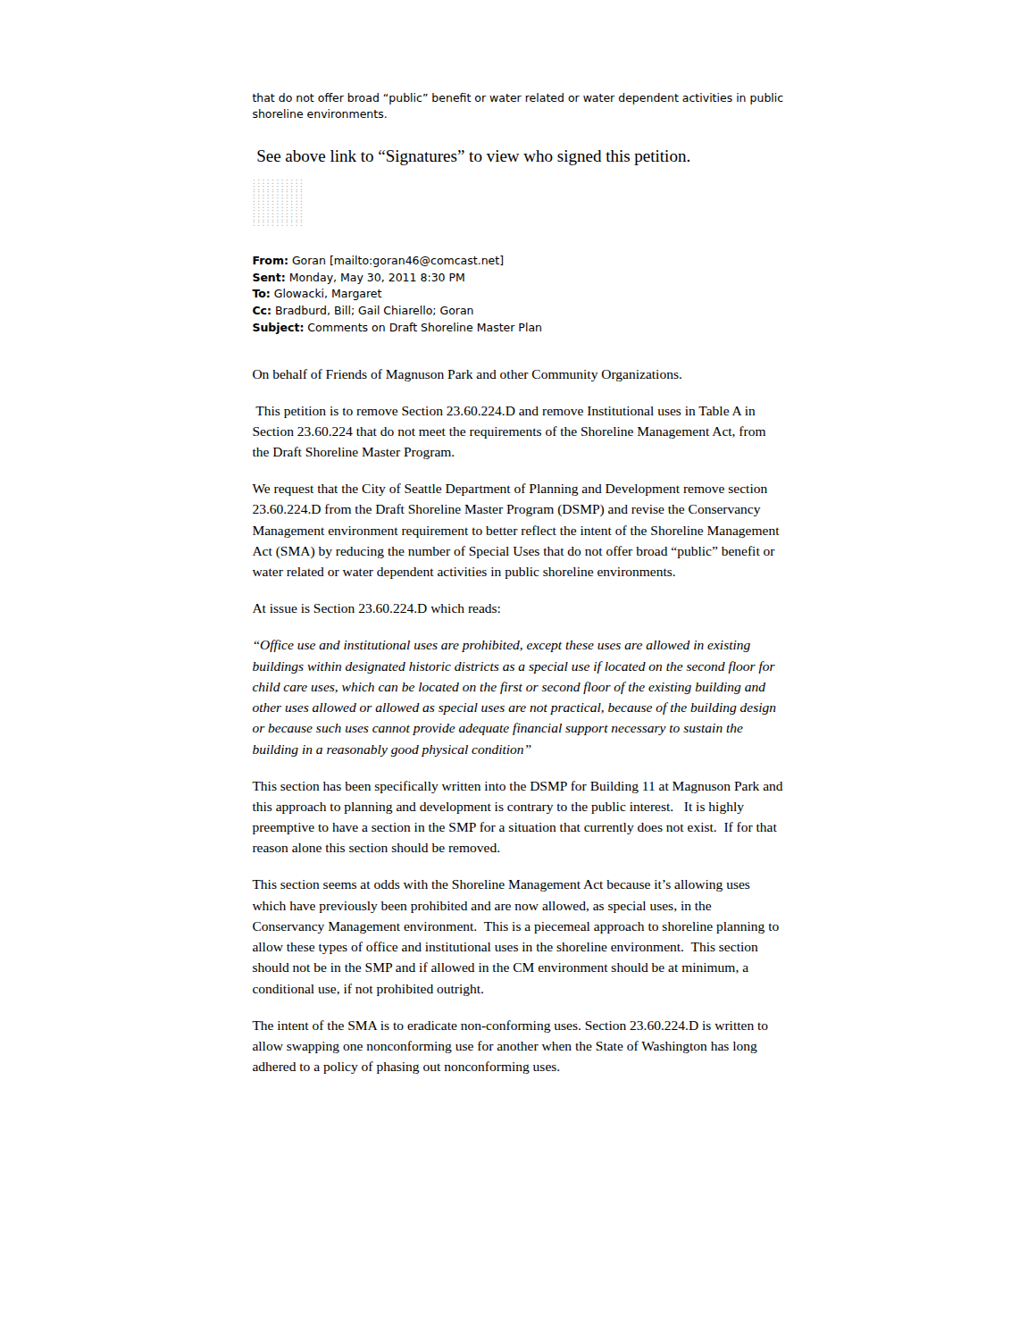that do not offer broad “public” benefit or water related or water dependent activities in public shoreline environments.
See above link to “Signatures” to view who signed this petition.
::::::::::: ::::::::::: ::::::::::: ::::::::::: ::::::::::: ::::::::::: ::::::::::: :::::::::::
From: Goran [mailto:goran46@comcast.net]
Sent: Monday, May 30, 2011 8:30 PM
To: Glowacki, Margaret
Cc: Bradburd, Bill; Gail Chiarello; Goran
Subject: Comments on Draft Shoreline Master Plan
On behalf of Friends of Magnuson Park and other Community Organizations.
This petition is to remove Section 23.60.224.D and remove Institutional uses in Table A in Section 23.60.224 that do not meet the requirements of the Shoreline Management Act, from the Draft Shoreline Master Program.
We request that the City of Seattle Department of Planning and Development remove section 23.60.224.D from the Draft Shoreline Master Program (DSMP) and revise the Conservancy Management environment requirement to better reflect the intent of the Shoreline Management Act (SMA) by reducing the number of Special Uses that do not offer broad “public” benefit or water related or water dependent activities in public shoreline environments.
At issue is Section 23.60.224.D which reads:
“Office use and institutional uses are prohibited, except these uses are allowed in existing buildings within designated historic districts as a special use if located on the second floor for child care uses, which can be located on the first or second floor of the existing building and other uses allowed or allowed as special uses are not practical, because of the building design or because such uses cannot provide adequate financial support necessary to sustain the building in a reasonably good physical condition”
This section has been specifically written into the DSMP for Building 11 at Magnuson Park and this approach to planning and development is contrary to the public interest. It is highly preemptive to have a section in the SMP for a situation that currently does not exist. If for that reason alone this section should be removed.
This section seems at odds with the Shoreline Management Act because it’s allowing uses which have previously been prohibited and are now allowed, as special uses, in the Conservancy Management environment. This is a piecemeal approach to shoreline planning to allow these types of office and institutional uses in the shoreline environment. This section should not be in the SMP and if allowed in the CM environment should be at minimum, a conditional use, if not prohibited outright.
The intent of the SMA is to eradicate non-conforming uses. Section 23.60.224.D is written to allow swapping one nonconforming use for another when the State of Washington has long adhered to a policy of phasing out nonconforming uses.